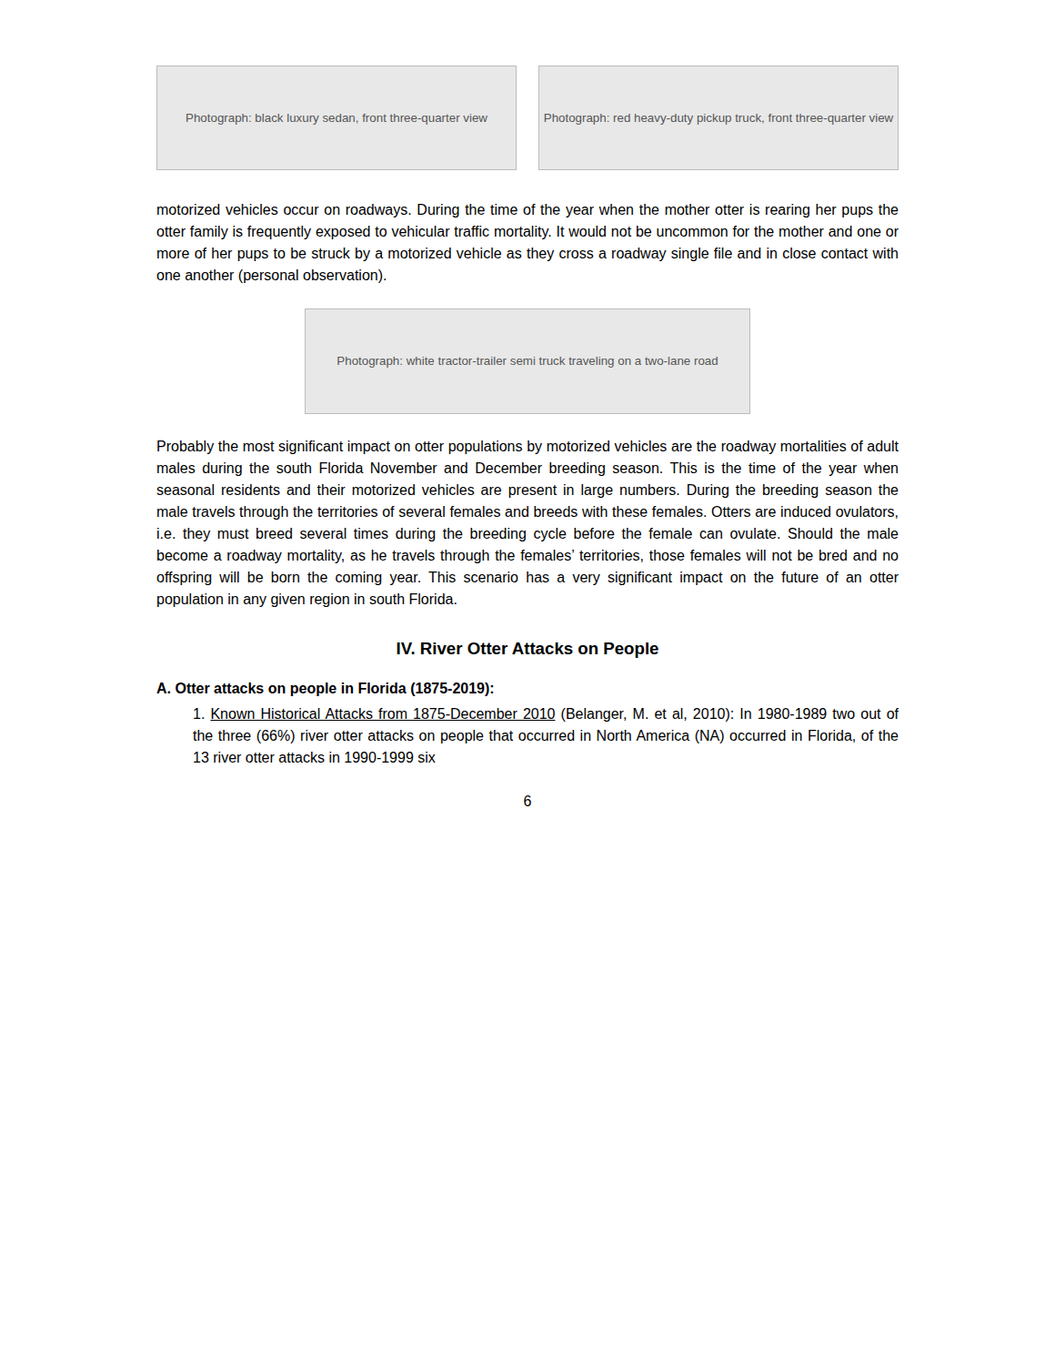Photograph: black luxury sedan, front three-quarter view
Photograph: red heavy-duty pickup truck, front three-quarter view
motorized vehicles occur on roadways. During the time of the year when the mother otter is rearing her pups the otter family is frequently exposed to vehicular traffic mortality. It would not be uncommon for the mother and one or more of her pups to be struck by a motorized vehicle as they cross a roadway single file and in close contact with one another (personal observation).
Photograph: white tractor-trailer semi truck traveling on a two-lane road
Probably the most significant impact on otter populations by motorized vehicles are the roadway mortalities of adult males during the south Florida November and December breeding season. This is the time of the year when seasonal residents and their motorized vehicles are present in large numbers. During the breeding season the male travels through the territories of several females and breeds with these females. Otters are induced ovulators, i.e. they must breed several times during the breeding cycle before the female can ovulate. Should the male become a roadway mortality, as he travels through the females’ territories, those females will not be bred and no offspring will be born the coming year. This scenario has a very significant impact on the future of an otter population in any given region in south Florida.
IV. River Otter Attacks on People
A. Otter attacks on people in Florida (1875-2019):
1. Known Historical Attacks from 1875-December 2010 (Belanger, M. et al, 2010): In 1980-1989 two out of the three (66%) river otter attacks on people that occurred in North America (NA) occurred in Florida, of the 13 river otter attacks in 1990-1999 six
6